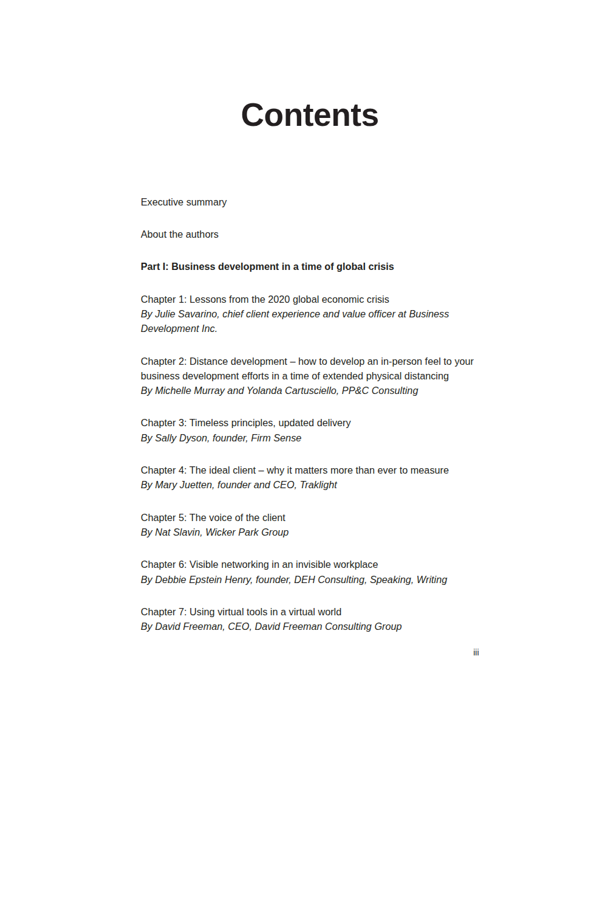Contents
Executive summary
About the authors
Part I: Business development in a time of global crisis
Chapter 1: Lessons from the 2020 global economic crisis
By Julie Savarino, chief client experience and value officer at Business Development Inc.
Chapter 2: Distance development – how to develop an in-person feel to your business development efforts in a time of extended physical distancing
By Michelle Murray and Yolanda Cartusciello, PP&C Consulting
Chapter 3: Timeless principles, updated delivery
By Sally Dyson, founder, Firm Sense
Chapter 4: The ideal client – why it matters more than ever to measure
By Mary Juetten, founder and CEO, Traklight
Chapter 5: The voice of the client
By Nat Slavin, Wicker Park Group
Chapter 6: Visible networking in an invisible workplace
By Debbie Epstein Henry, founder, DEH Consulting, Speaking, Writing
Chapter 7: Using virtual tools in a virtual world
By David Freeman, CEO, David Freeman Consulting Group
iii